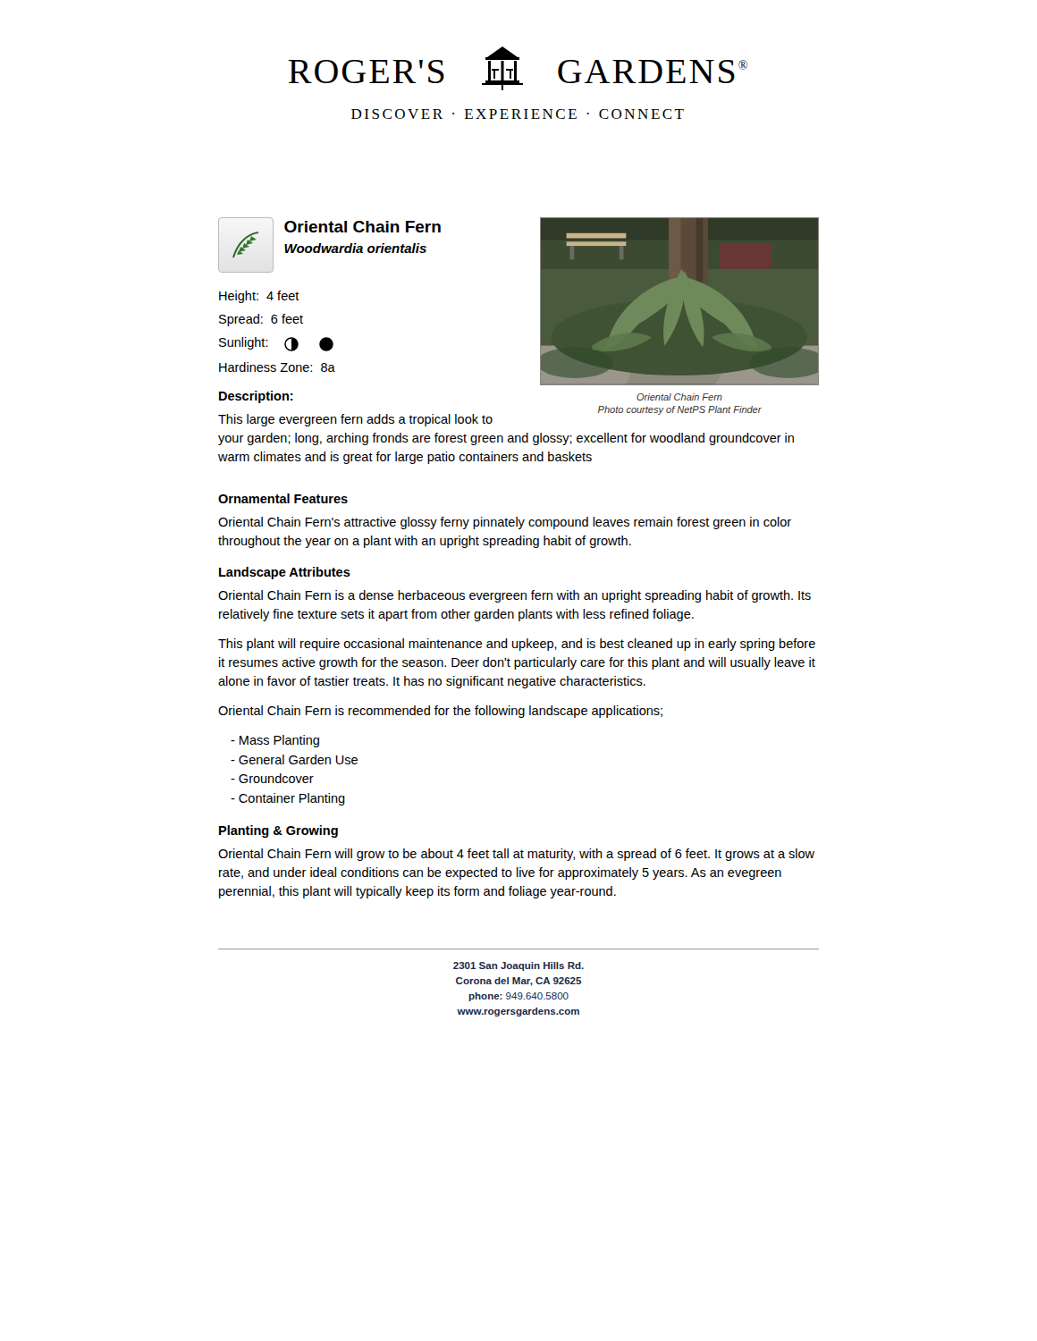ROGER'S GARDENS®
DISCOVER · EXPERIENCE · CONNECT
Oriental Chain Fern
Photo courtesy of NetPS Plant Finder
Oriental Chain Fern
Woodwardia orientalis
Height: 4 feet
Spread: 6 feet
Sunlight:
Hardiness Zone: 8a
Description:
This large evergreen fern adds a tropical look to your garden; long, arching fronds are forest green and glossy; excellent for woodland groundcover in warm climates and is great for large patio containers and baskets
Ornamental Features
Oriental Chain Fern's attractive glossy ferny pinnately compound leaves remain forest green in color throughout the year on a plant with an upright spreading habit of growth.
Landscape Attributes
Oriental Chain Fern is a dense herbaceous evergreen fern with an upright spreading habit of growth. Its relatively fine texture sets it apart from other garden plants with less refined foliage.
This plant will require occasional maintenance and upkeep, and is best cleaned up in early spring before it resumes active growth for the season. Deer don't particularly care for this plant and will usually leave it alone in favor of tastier treats. It has no significant negative characteristics.
Oriental Chain Fern is recommended for the following landscape applications;
Mass Planting
General Garden Use
Groundcover
Container Planting
Planting & Growing
Oriental Chain Fern will grow to be about 4 feet tall at maturity, with a spread of 6 feet. It grows at a slow rate, and under ideal conditions can be expected to live for approximately 5 years. As an evegreen perennial, this plant will typically keep its form and foliage year-round.
2301 San Joaquin Hills Rd.
Corona del Mar, CA 92625
phone: 949.640.5800
www.rogersgardens.com